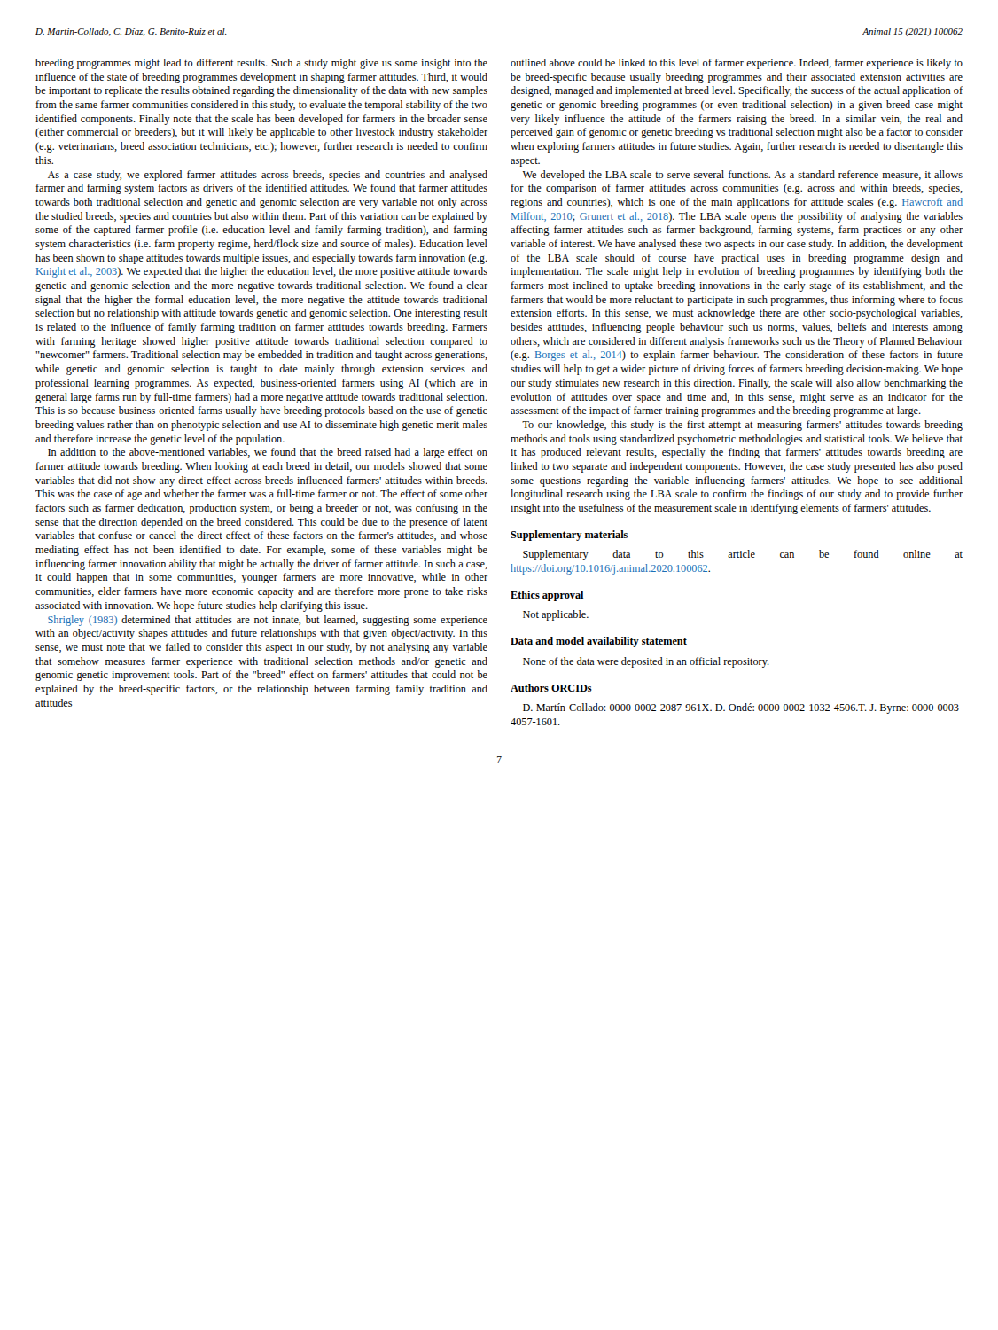D. Martin-Collado, C. Díaz, G. Benito-Ruiz et al.
Animal 15 (2021) 100062
breeding programmes might lead to different results. Such a study might give us some insight into the influence of the state of breeding programmes development in shaping farmer attitudes. Third, it would be important to replicate the results obtained regarding the dimensionality of the data with new samples from the same farmer communities considered in this study, to evaluate the temporal stability of the two identified components. Finally note that the scale has been developed for farmers in the broader sense (either commercial or breeders), but it will likely be applicable to other livestock industry stakeholder (e.g. veterinarians, breed association technicians, etc.); however, further research is needed to confirm this.
As a case study, we explored farmer attitudes across breeds, species and countries and analysed farmer and farming system factors as drivers of the identified attitudes. We found that farmer attitudes towards both traditional selection and genetic and genomic selection are very variable not only across the studied breeds, species and countries but also within them. Part of this variation can be explained by some of the captured farmer profile (i.e. education level and family farming tradition), and farming system characteristics (i.e. farm property regime, herd/flock size and source of males). Education level has been shown to shape attitudes towards multiple issues, and especially towards farm innovation (e.g. Knight et al., 2003). We expected that the higher the education level, the more positive attitude towards genetic and genomic selection and the more negative towards traditional selection. We found a clear signal that the higher the formal education level, the more negative the attitude towards traditional selection but no relationship with attitude towards genetic and genomic selection. One interesting result is related to the influence of family farming tradition on farmer attitudes towards breeding. Farmers with farming heritage showed higher positive attitude towards traditional selection compared to "newcomer" farmers. Traditional selection may be embedded in tradition and taught across generations, while genetic and genomic selection is taught to date mainly through extension services and professional learning programmes. As expected, business-oriented farmers using AI (which are in general large farms run by full-time farmers) had a more negative attitude towards traditional selection. This is so because business-oriented farms usually have breeding protocols based on the use of genetic breeding values rather than on phenotypic selection and use AI to disseminate high genetic merit males and therefore increase the genetic level of the population.
In addition to the above-mentioned variables, we found that the breed raised had a large effect on farmer attitude towards breeding. When looking at each breed in detail, our models showed that some variables that did not show any direct effect across breeds influenced farmers' attitudes within breeds. This was the case of age and whether the farmer was a full-time farmer or not. The effect of some other factors such as farmer dedication, production system, or being a breeder or not, was confusing in the sense that the direction depended on the breed considered. This could be due to the presence of latent variables that confuse or cancel the direct effect of these factors on the farmer's attitudes, and whose mediating effect has not been identified to date. For example, some of these variables might be influencing farmer innovation ability that might be actually the driver of farmer attitude. In such a case, it could happen that in some communities, younger farmers are more innovative, while in other communities, elder farmers have more economic capacity and are therefore more prone to take risks associated with innovation. We hope future studies help clarifying this issue.
Shrigley (1983) determined that attitudes are not innate, but learned, suggesting some experience with an object/activity shapes attitudes and future relationships with that given object/activity. In this sense, we must note that we failed to consider this aspect in our study, by not analysing any variable that somehow measures farmer experience with traditional selection methods and/or genetic and genomic genetic improvement tools. Part of the "breed" effect on farmers' attitudes that could not be explained by the breed-specific factors, or the relationship between farming family tradition and attitudes
outlined above could be linked to this level of farmer experience. Indeed, farmer experience is likely to be breed-specific because usually breeding programmes and their associated extension activities are designed, managed and implemented at breed level. Specifically, the success of the actual application of genetic or genomic breeding programmes (or even traditional selection) in a given breed case might very likely influence the attitude of the farmers raising the breed. In a similar vein, the real and perceived gain of genomic or genetic breeding vs traditional selection might also be a factor to consider when exploring farmers attitudes in future studies. Again, further research is needed to disentangle this aspect.
We developed the LBA scale to serve several functions. As a standard reference measure, it allows for the comparison of farmer attitudes across communities (e.g. across and within breeds, species, regions and countries), which is one of the main applications for attitude scales (e.g. Hawcroft and Milfont, 2010; Grunert et al., 2018). The LBA scale opens the possibility of analysing the variables affecting farmer attitudes such as farmer background, farming systems, farm practices or any other variable of interest. We have analysed these two aspects in our case study. In addition, the development of the LBA scale should of course have practical uses in breeding programme design and implementation. The scale might help in evolution of breeding programmes by identifying both the farmers most inclined to uptake breeding innovations in the early stage of its establishment, and the farmers that would be more reluctant to participate in such programmes, thus informing where to focus extension efforts. In this sense, we must acknowledge there are other socio-psychological variables, besides attitudes, influencing people behaviour such us norms, values, beliefs and interests among others, which are considered in different analysis frameworks such us the Theory of Planned Behaviour (e.g. Borges et al., 2014) to explain farmer behaviour. The consideration of these factors in future studies will help to get a wider picture of driving forces of farmers breeding decision-making. We hope our study stimulates new research in this direction. Finally, the scale will also allow benchmarking the evolution of attitudes over space and time and, in this sense, might serve as an indicator for the assessment of the impact of farmer training programmes and the breeding programme at large.
To our knowledge, this study is the first attempt at measuring farmers' attitudes towards breeding methods and tools using standardized psychometric methodologies and statistical tools. We believe that it has produced relevant results, especially the finding that farmers' attitudes towards breeding are linked to two separate and independent components. However, the case study presented has also posed some questions regarding the variable influencing farmers' attitudes. We hope to see additional longitudinal research using the LBA scale to confirm the findings of our study and to provide further insight into the usefulness of the measurement scale in identifying elements of farmers' attitudes.
Supplementary materials
Supplementary data to this article can be found online at https://doi.org/10.1016/j.animal.2020.100062.
Ethics approval
Not applicable.
Data and model availability statement
None of the data were deposited in an official repository.
Authors ORCIDs
D. Martín-Collado: 0000-0002-2087-961X. D. Ondé: 0000-0002-1032-4506.T. J. Byrne: 0000-0003-4057-1601.
7